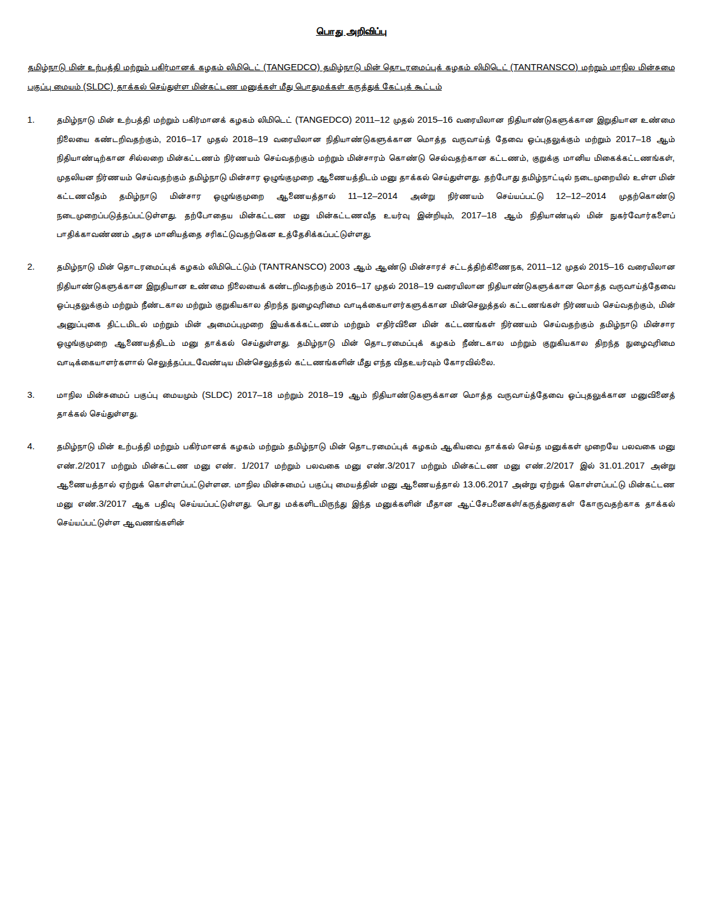பொது அறிவிப்பு
தமிழ்நாடு மின் உற்பத்தி மற்றும் பகிர்மானக் கழகம் லிமிடெட் (TANGEDCO) தமிழ்நாடு மின் தொடரமைப்புக் கழகம் லிமிடெட் (TANTRANSCO) மற்றும் மாநில மின்சுமை பகுப்பு மையம் (SLDC) தாக்கல் செய்துள்ள மின்கட்டண மனுக்கள் மீது பொதுமக்கள் கருத்துக் கேட்புக் கூட்டம்
தமிழ்நாடு மின் உற்பத்தி மற்றும் பகிர்மானக் கழகம் லிமிடெட் (TANGEDCO) 2011–12 முதல் 2015–16 வரையிலான நிதியாண்டுகளுக்கான இறுதியான உண்மை நிலையை கண்டறிவதற்கும், 2016–17 முதல் 2018–19 வரையிலான நிதியாண்டுகளுக்கான மொத்த வருவாய்த் தேவை ஒப்புதலுக்கும் மற்றும் 2017–18 ஆம் நிதியாண்டிற்கான சில்லறை மின்கட்டணம் நிர்ணயம் செய்வதற்கும் மற்றும் மின்சாரம் கொண்டு செல்வதற்கான கட்டணம், குறுக்கு மானிய மிகைக்கட்டணங்கள், முதலியன நிர்ணயம் செய்வதற்கும் தமிழ்நாடு மின்சார ஒழுங்குமுறை ஆணையத்திடம் மனு தாக்கல் செய்துள்ளது. தற்போது தமிழ்நாட்டில் நடைமுறையில் உள்ள மின் கட்டணவீதம் தமிழ்நாடு மின்சார ஒழுங்குமுறை ஆணையத்தால் 11–12–2014 அன்று நிர்ணயம் செய்யப்பட்டு 12–12–2014 முதற்கொண்டு நடைமுறைப்படுத்தப்பட்டுள்ளது. தற்போதைய மின்கட்டண மனு மின்கட்டணவீத உயர்வு இன்றியும், 2017–18 ஆம் நிதியாண்டில் மின் நுகர்வோர்களைப் பாதிக்காவண்ணம் அரசு மானியத்தை சரிகட்டுவதற்கென உத்தேசிக்கப்பட்டுள்ளது.
தமிழ்நாடு மின் தொடரமைப்புக் கழகம் லிமிடெட்டும் (TANTRANSCO) 2003 ஆம் ஆண்டு மின்சாரச் சட்டத்திற்கிணைநக, 2011–12 முதல் 2015–16 வரையிலான நிதியாண்டுகளுக்கான இறுதியான உண்மை நிலையைக் கண்டறிவதற்கும் 2016–17 முதல் 2018–19 வரையிலான நிதியாண்டுகளுக்கான மொத்த வருவாய்த்தேவை ஒப்புதலுக்கும் மற்றும் நீண்டகால மற்றும் குறுகியகால திறந்த நுழைவுரிமை வாடிக்கையாளர்களுக்கான மின்செலுத்தல் கட்டணங்கள் நிர்ணயம் செய்வதற்கும், மின் அனுப்புகை திட்டமிடல் மற்றும் மின் அமைப்புமுறை இயக்கக்கட்டணம் மற்றும் எதிர்வினை மின் கட்டணங்கள் நிர்ணயம் செய்வதற்கும் தமிழ்நாடு மின்சார ஒழுங்குமுறை ஆணையத்திடம் மனு தாக்கல் செய்துள்ளது. தமிழ்நாடு மின் தொடரமைப்புக் கழகம் நீண்டகால மற்றும் குறுகியகால திறந்த நுழைவுரிமை வாடிக்கையாளர்களால் செலுத்தப்படவேண்டிய மின்செலுத்தல் கட்டணங்களின் மீது எந்த விதஉயர்வும் கோரவில்லை.
மாநில மின்சுமைப் பகுப்பு மையமும் (SLDC) 2017–18 மற்றும் 2018–19 ஆம் நிதியாண்டுகளுக்கான மொத்த வருவாய்த்தேவை ஒப்புதலுக்கான மனுவினைத் தாக்கல் செய்துள்ளது.
தமிழ்நாடு மின் உற்பத்தி மற்றும் பகிர்மானக் கழகம் மற்றும் தமிழ்நாடு மின் தொடரமைப்புக் கழகம் ஆகியவை தாக்கல் செய்த மனுக்கள் முறையே பலவகை மனு எண்.2/2017 மற்றும் மின்கட்டண மனு எண். 1/2017 மற்றும் பலவகை மனு எண்.3/2017 மற்றும் மின்கட்டண மனு எண்.2/2017 இல் 31.01.2017 அன்று ஆணையத்தால் ஏற்றுக் கொள்ளப்பட்டுள்ளன. மாநில மின்சுமைப் பகுப்பு மையத்தின் மனு ஆணையத்தால் 13.06.2017 அன்று ஏற்றுக் கொள்ளப்பட்டு மின்கட்டண மனு எண்.3/2017 ஆக பதிவு செய்யப்பட்டுள்ளது. பொது மக்களிடமிருந்து இந்த மனுக்களின் மீதான ஆட்சேபனைகள்/கருத்துரைகள் கோருவதற்காக தாக்கல் செய்யப்பட்டுள்ள ஆவணங்களின்